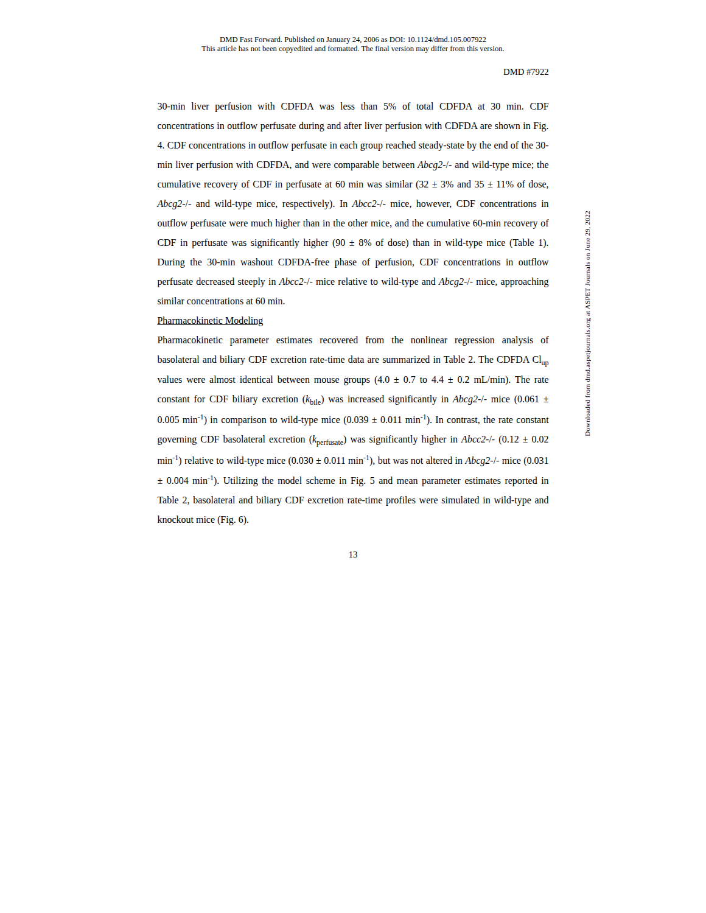DMD Fast Forward. Published on January 24, 2006 as DOI: 10.1124/dmd.105.007922
This article has not been copyedited and formatted. The final version may differ from this version.
DMD #7922
Downloaded from dmd.aspetjournals.org at ASPET Journals on June 29, 2022
30-min liver perfusion with CDFDA was less than 5% of total CDFDA at 30 min. CDF concentrations in outflow perfusate during and after liver perfusion with CDFDA are shown in Fig. 4. CDF concentrations in outflow perfusate in each group reached steady-state by the end of the 30-min liver perfusion with CDFDA, and were comparable between Abcg2-/- and wild-type mice; the cumulative recovery of CDF in perfusate at 60 min was similar (32 ± 3% and 35 ± 11% of dose, Abcg2-/- and wild-type mice, respectively). In Abcc2-/- mice, however, CDF concentrations in outflow perfusate were much higher than in the other mice, and the cumulative 60-min recovery of CDF in perfusate was significantly higher (90 ± 8% of dose) than in wild-type mice (Table 1). During the 30-min washout CDFDA-free phase of perfusion, CDF concentrations in outflow perfusate decreased steeply in Abcc2-/- mice relative to wild-type and Abcg2-/- mice, approaching similar concentrations at 60 min.
Pharmacokinetic Modeling
Pharmacokinetic parameter estimates recovered from the nonlinear regression analysis of basolateral and biliary CDF excretion rate-time data are summarized in Table 2. The CDFDA Clup values were almost identical between mouse groups (4.0 ± 0.7 to 4.4 ± 0.2 mL/min). The rate constant for CDF biliary excretion (kbile) was increased significantly in Abcg2-/- mice (0.061 ± 0.005 min-1) in comparison to wild-type mice (0.039 ± 0.011 min-1). In contrast, the rate constant governing CDF basolateral excretion (kperfusate) was significantly higher in Abcc2-/- (0.12 ± 0.02 min-1) relative to wild-type mice (0.030 ± 0.011 min-1), but was not altered in Abcg2-/- mice (0.031 ± 0.004 min-1). Utilizing the model scheme in Fig. 5 and mean parameter estimates reported in Table 2, basolateral and biliary CDF excretion rate-time profiles were simulated in wild-type and knockout mice (Fig. 6).
13